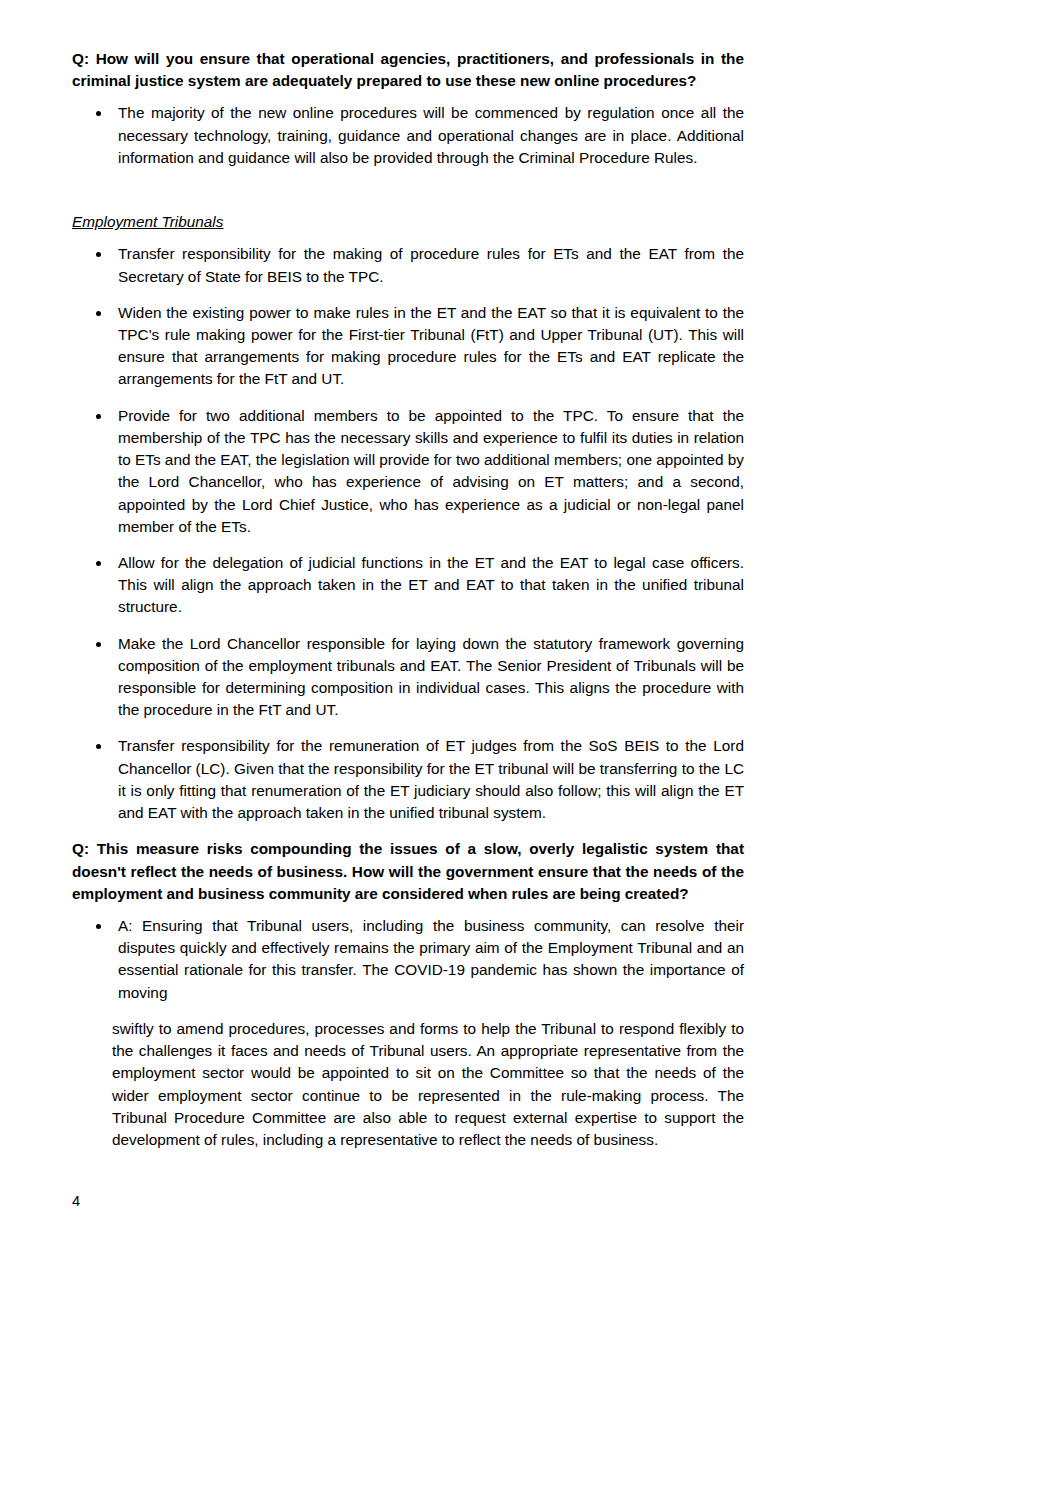Q: How will you ensure that operational agencies, practitioners, and professionals in the criminal justice system are adequately prepared to use these new online procedures?
The majority of the new online procedures will be commenced by regulation once all the necessary technology, training, guidance and operational changes are in place. Additional information and guidance will also be provided through the Criminal Procedure Rules.
Employment Tribunals
Transfer responsibility for the making of procedure rules for ETs and the EAT from the Secretary of State for BEIS to the TPC.
Widen the existing power to make rules in the ET and the EAT so that it is equivalent to the TPC's rule making power for the First-tier Tribunal (FtT) and Upper Tribunal (UT). This will ensure that arrangements for making procedure rules for the ETs and EAT replicate the arrangements for the FtT and UT.
Provide for two additional members to be appointed to the TPC. To ensure that the membership of the TPC has the necessary skills and experience to fulfil its duties in relation to ETs and the EAT, the legislation will provide for two additional members; one appointed by the Lord Chancellor, who has experience of advising on ET matters; and a second, appointed by the Lord Chief Justice, who has experience as a judicial or non-legal panel member of the ETs.
Allow for the delegation of judicial functions in the ET and the EAT to legal case officers. This will align the approach taken in the ET and EAT to that taken in the unified tribunal structure.
Make the Lord Chancellor responsible for laying down the statutory framework governing composition of the employment tribunals and EAT. The Senior President of Tribunals will be responsible for determining composition in individual cases. This aligns the procedure with the procedure in the FtT and UT.
Transfer responsibility for the remuneration of ET judges from the SoS BEIS to the Lord Chancellor (LC). Given that the responsibility for the ET tribunal will be transferring to the LC it is only fitting that renumeration of the ET judiciary should also follow; this will align the ET and EAT with the approach taken in the unified tribunal system.
Q: This measure risks compounding the issues of a slow, overly legalistic system that doesn't reflect the needs of business. How will the government ensure that the needs of the employment and business community are considered when rules are being created?
A: Ensuring that Tribunal users, including the business community, can resolve their disputes quickly and effectively remains the primary aim of the Employment Tribunal and an essential rationale for this transfer. The COVID-19 pandemic has shown the importance of moving
swiftly to amend procedures, processes and forms to help the Tribunal to respond flexibly to the challenges it faces and needs of Tribunal users. An appropriate representative from the employment sector would be appointed to sit on the Committee so that the needs of the wider employment sector continue to be represented in the rule-making process. The Tribunal Procedure Committee are also able to request external expertise to support the development of rules, including a representative to reflect the needs of business.
4